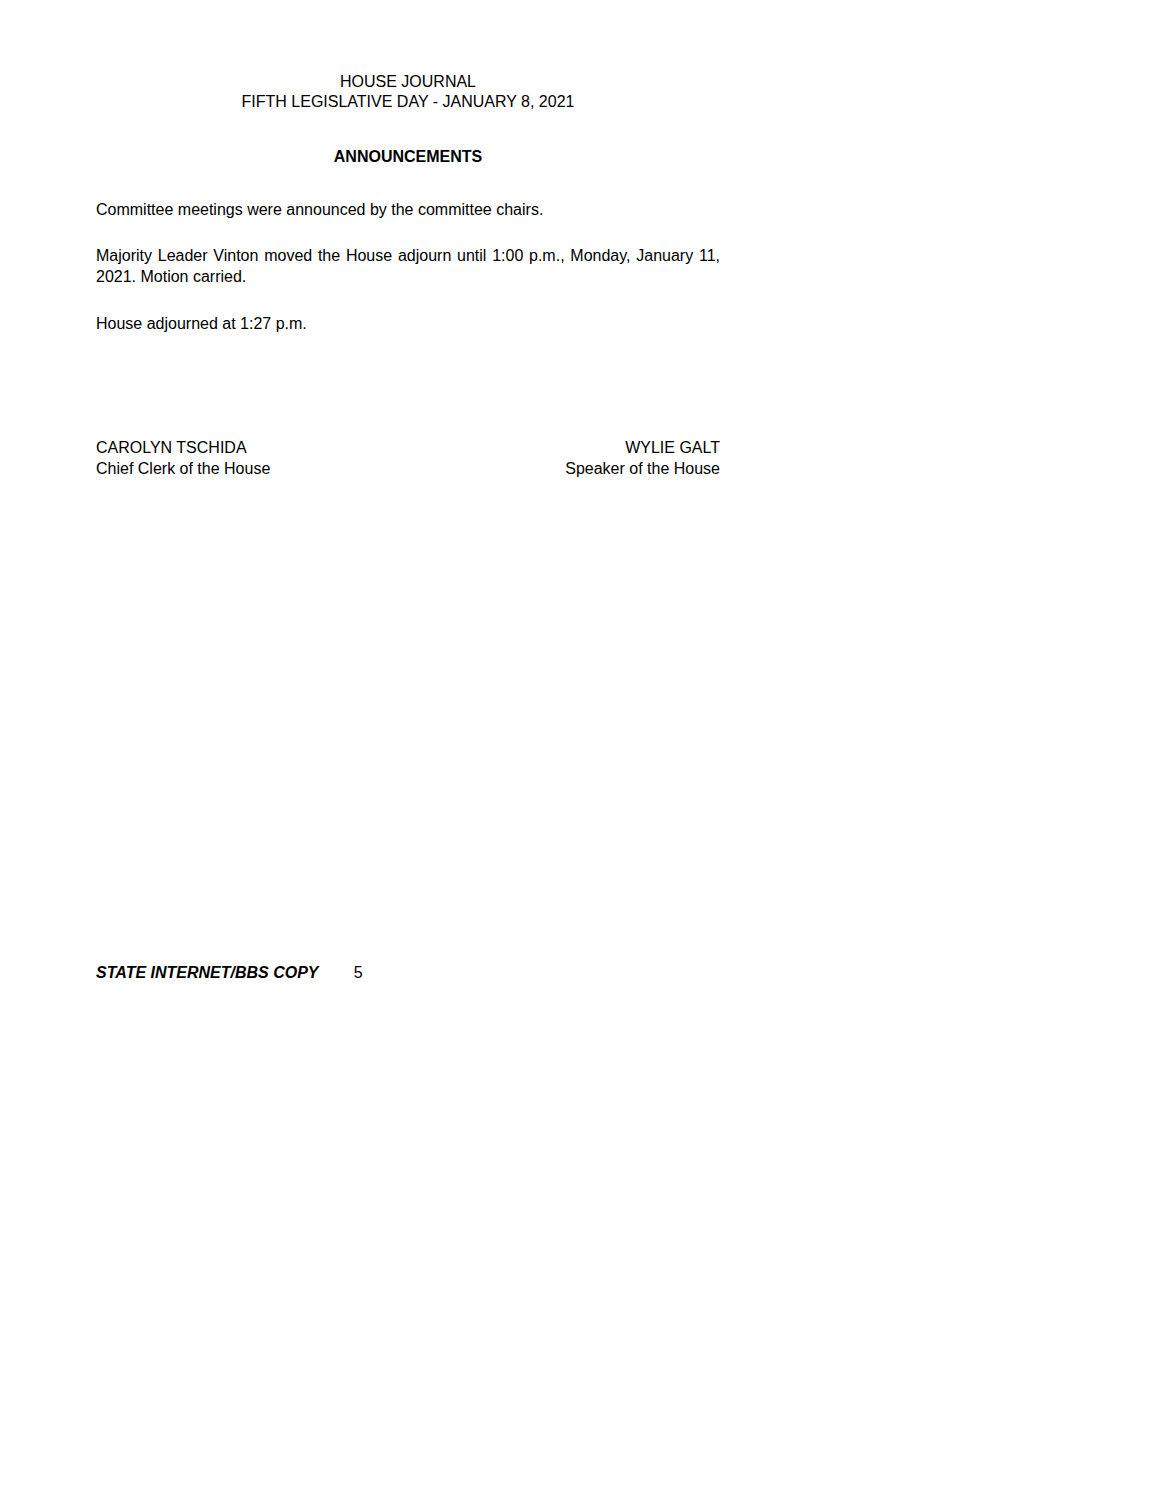HOUSE JOURNAL
FIFTH LEGISLATIVE DAY - JANUARY 8, 2021
ANNOUNCEMENTS
Committee meetings were announced by the committee chairs.
Majority Leader Vinton moved the House adjourn until 1:00 p.m., Monday, January 11, 2021. Motion carried.
House adjourned at 1:27 p.m.
| CAROLYN TSCHIDA | WYLIE GALT |
| Chief Clerk of the House | Speaker of the House |
STATE INTERNET/BBS COPY 5